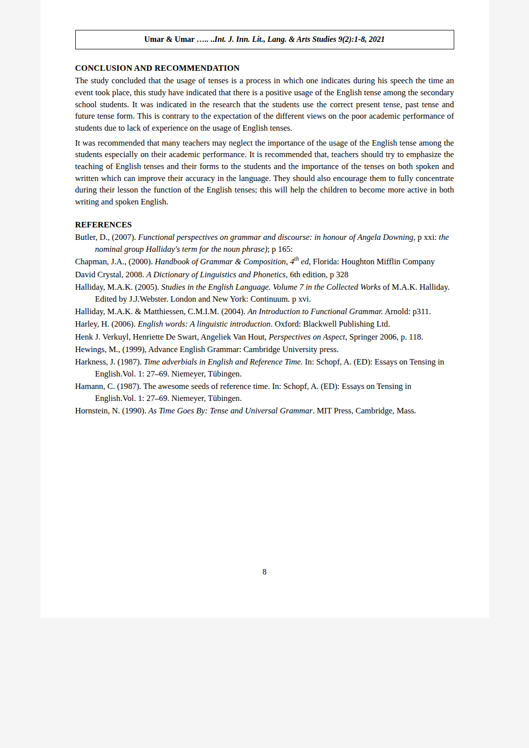Umar & Umar ….. .. Int. J. Inn. Lit., Lang. & Arts Studies 9(2):1-8, 2021
Conclusion and Recommendation
The study concluded that the usage of tenses is a process in which one indicates during his speech the time an event took place, this study have indicated that there is a positive usage of the English tense among the secondary school students. It was indicated in the research that the students use the correct present tense, past tense and future tense form. This is contrary to the expectation of the different views on the poor academic performance of students due to lack of experience on the usage of English tenses.
It was recommended that many teachers may neglect the importance of the usage of the English tense among the students especially on their academic performance. It is recommended that, teachers should try to emphasize the teaching of English tenses and their forms to the students and the importance of the tenses on both spoken and written which can improve their accuracy in the language. They should also encourage them to fully concentrate during their lesson the function of the English tenses; this will help the children to become more active in both writing and spoken English.
References
Butler, D., (2007). Functional perspectives on grammar and discourse: in honour of Angela Downing, p xxi: the nominal group Halliday's term for the noun phrase); p 165:
Chapman, J.A., (2000). Handbook of Grammar & Composition, 4th ed, Florida: Houghton Mifflin Company
David Crystal, 2008. A Dictionary of Linguistics and Phonetics, 6th edition, p 328
Halliday, M.A.K. (2005). Studies in the English Language. Volume 7 in the Collected Works of M.A.K. Halliday. Edited by J.J.Webster. London and New York: Continuum. p xvi.
Halliday, M.A.K. & Matthiessen, C.M.I.M. (2004). An Introduction to Functional Grammar. Arnold: p311.
Harley, H. (2006). English words: A linguistic introduction. Oxford: Blackwell Publishing Ltd.
Henk J. Verkuyl, Henriette De Swart, Angeliek Van Hout, Perspectives on Aspect, Springer 2006, p. 118.
Hewings, M., (1999), Advance English Grammar: Cambridge University press.
Harkness, J. (1987). Time adverbials in English and Reference Time. In: Schopf, A. (ED): Essays on Tensing in English.Vol. 1: 27–69. Niemeyer, Tübingen.
Hamann, C. (1987). The awesome seeds of reference time. In: Schopf, A. (ED): Essays on Tensing in English.Vol. 1: 27–69. Niemeyer, Tübingen.
Hornstein, N. (1990). As Time Goes By: Tense and Universal Grammar. MIT Press, Cambridge, Mass.
8